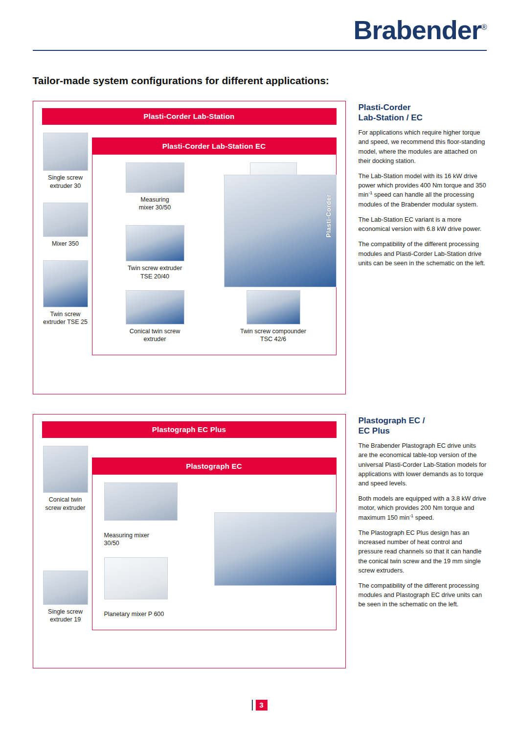Brabender®
Tailor-made system configurations for different applications:
Plasti-Corder Lab-Station
Single screw
extruder 30
Mixer 350
Twin screw
extruder TSE 25
Plasti-Corder Lab-Station EC
Measuring
mixer 30/50
Planetary
mixer P 600
Twin screw extruder
TSE 20/40
Single screw
extruder 19
Conical twin screw
extruder
Twin screw compounder
TSC 42/6
Plasti-Corder
Plasti-Corder
Lab-Station / EC
For applications which require higher torque and speed, we recommend this floor-standing model, where the modules are attached on their docking station.
The Lab-Station model with its 16 kW drive power which provides 400 Nm torque and 350 min-1 speed can handle all the processing modules of the Brabender modular system.
The Lab-Station EC variant is a more economical version with 6.8 kW drive power.
The compatibility of the different processing modules and Plasti-Corder Lab-Station drive units can be seen in the schematic on the left.
Plastograph EC Plus
Conical twin
screw extruder
Single screw
extruder 19
Plastograph EC
Measuring mixer
30/50
Planetary mixer P 600
Plastograph EC /
EC Plus
The Brabender Plastograph EC drive units are the economical table-top version of the universal Plasti-Corder Lab-Station models for applications with lower demands as to torque and speed levels.
Both models are equipped with a 3.8 kW drive motor, which provides 200 Nm torque and maximum 150 min-1 speed.
The Plastograph EC Plus design has an increased number of heat control and pressure read channels so that it can handle the conical twin screw and the 19 mm single screw extruders.
The compatibility of the different processing modules and Plastograph EC drive units can be seen in the schematic on the left.
3